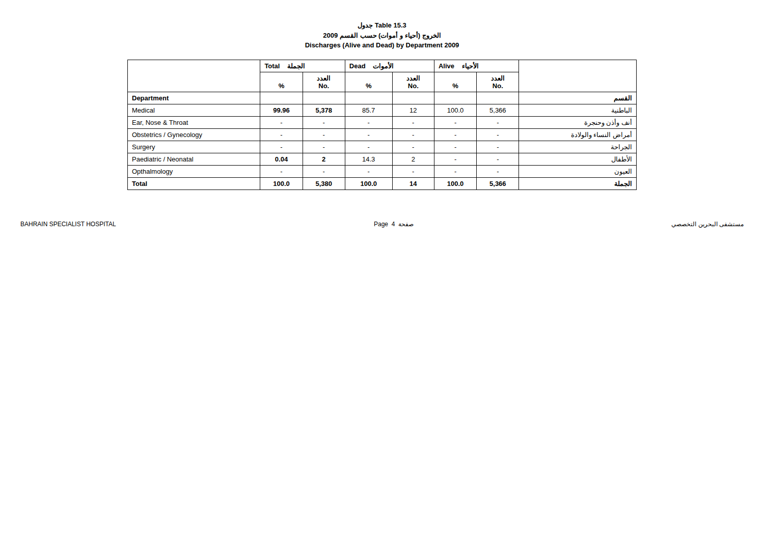جدول Table 15.3
الخروج (أحياء و أموات) حسب القسم 2009
Discharges (Alive and Dead) by Department 2009
| | Total الجملة | Dead الأموات | Alive الأحياء | |
| --- | --- | --- | --- | --- |
| % | العدد No. | % | العدد No. | % | العدد No. |
| Department | | | | | | | القسم |
| Medical | 99.96 | 5,378 | 85.7 | 12 | 100.0 | 5,366 | الباطنية |
| Ear, Nose & Throat | - | - | - | - | - | - | أنف وأذن وحنجرة |
| Obstetrics / Gynecology | - | - | - | - | - | - | أمراض النساء والولادة |
| Surgery | - | - | - | - | - | - | الجراحة |
| Paediatric / Neonatal | 0.04 | 2 | 14.3 | 2 | - | - | الأطفال |
| Opthalmology | - | - | - | - | - | - | العيون |
| Total | 100.0 | 5,380 | 100.0 | 14 | 100.0 | 5,366 | الجملة |
BAHRAIN SPECIALIST HOSPITAL
Page 4 صفحة
مستشفى البحرين التخصصي